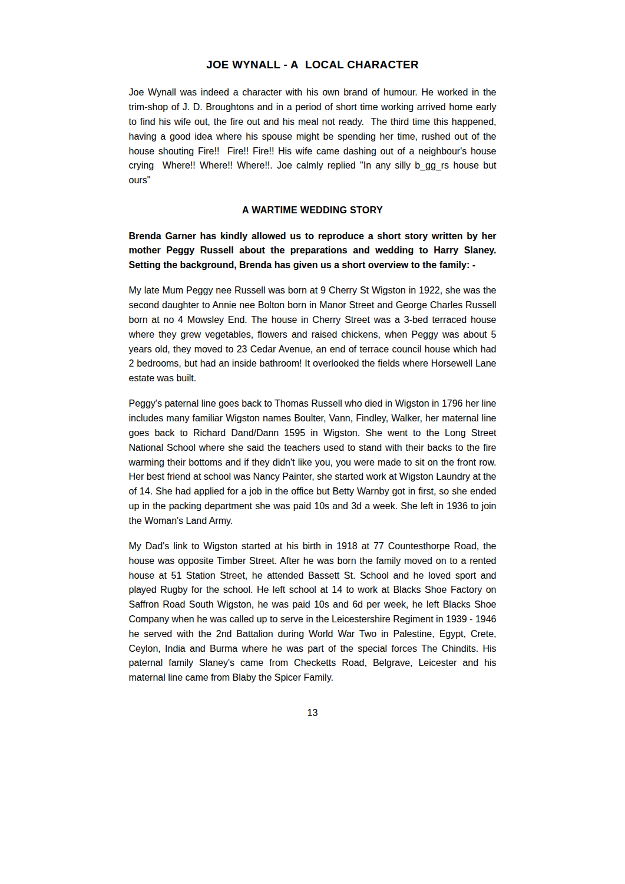JOE WYNALL - A LOCAL CHARACTER
Joe Wynall was indeed a character with his own brand of humour. He worked in the trim-shop of J. D. Broughtons and in a period of short time working arrived home early to find his wife out, the fire out and his meal not ready. The third time this happened, having a good idea where his spouse might be spending her time, rushed out of the house shouting Fire!! Fire!! Fire!! His wife came dashing out of a neighbour's house crying Where!! Where!! Where!!. Joe calmly replied "In any silly b_gg_rs house but ours"
A WARTIME WEDDING STORY
Brenda Garner has kindly allowed us to reproduce a short story written by her mother Peggy Russell about the preparations and wedding to Harry Slaney. Setting the background, Brenda has given us a short overview to the family: -
My late Mum Peggy nee Russell was born at 9 Cherry St Wigston in 1922, she was the second daughter to Annie nee Bolton born in Manor Street and George Charles Russell born at no 4 Mowsley End. The house in Cherry Street was a 3-bed terraced house where they grew vegetables, flowers and raised chickens, when Peggy was about 5 years old, they moved to 23 Cedar Avenue, an end of terrace council house which had 2 bedrooms, but had an inside bathroom! It overlooked the fields where Horsewell Lane estate was built.
Peggy's paternal line goes back to Thomas Russell who died in Wigston in 1796 her line includes many familiar Wigston names Boulter, Vann, Findley, Walker, her maternal line goes back to Richard Dand/Dann 1595 in Wigston. She went to the Long Street National School where she said the teachers used to stand with their backs to the fire warming their bottoms and if they didn't like you, you were made to sit on the front row. Her best friend at school was Nancy Painter, she started work at Wigston Laundry at the of 14. She had applied for a job in the office but Betty Warnby got in first, so she ended up in the packing department she was paid 10s and 3d a week. She left in 1936 to join the Woman's Land Army.
My Dad's link to Wigston started at his birth in 1918 at 77 Countesthorpe Road, the house was opposite Timber Street. After he was born the family moved on to a rented house at 51 Station Street, he attended Bassett St. School and he loved sport and played Rugby for the school. He left school at 14 to work at Blacks Shoe Factory on Saffron Road South Wigston, he was paid 10s and 6d per week, he left Blacks Shoe Company when he was called up to serve in the Leicestershire Regiment in 1939 - 1946 he served with the 2nd Battalion during World War Two in Palestine, Egypt, Crete, Ceylon, India and Burma where he was part of the special forces The Chindits. His paternal family Slaney's came from Checketts Road, Belgrave, Leicester and his maternal line came from Blaby the Spicer Family.
13